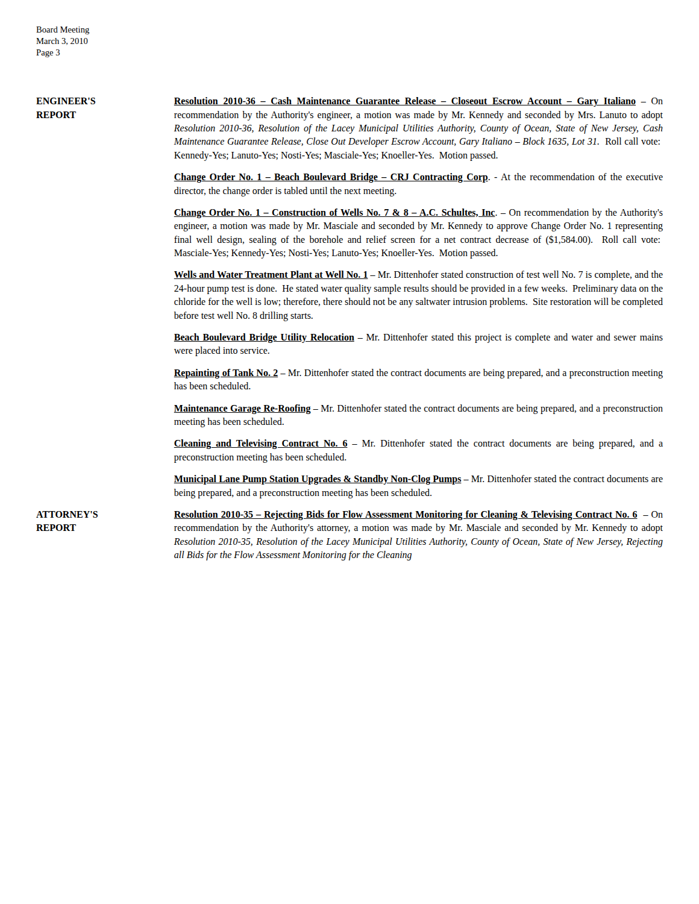Board Meeting
March 3, 2010
Page 3
| ENGINEER'S REPORT | Resolution 2010-36 – Cash Maintenance Guarantee Release – Closeout Escrow Account – Gary Italiano – On recommendation by the Authority's engineer, a motion was made by Mr. Kennedy and seconded by Mrs. Lanuto to adopt Resolution 2010-36, Resolution of the Lacey Municipal Utilities Authority, County of Ocean, State of New Jersey, Cash Maintenance Guarantee Release, Close Out Developer Escrow Account, Gary Italiano – Block 1635, Lot 31. Roll call vote: Kennedy-Yes; Lanuto-Yes; Nosti-Yes; Masciale-Yes; Knoeller-Yes. Motion passed. Change Order No. 1 – Beach Boulevard Bridge – CRJ Contracting Corp . - At the recommendation of the executive director, the change order is tabled until the next meeting. Change Order No. 1 – Construction of Wells No. 7 & 8 – A.C. Schultes, Inc . – On recommendation by the Authority's engineer, a motion was made by Mr. Masciale and seconded by Mr. Kennedy to approve Change Order No. 1 representing final well design, sealing of the borehole and relief screen for a net contract decrease of ($1,584.00). Roll call vote: Masciale-Yes; Kennedy-Yes; Nosti-Yes; Lanuto-Yes; Knoeller-Yes. Motion passed. Wells and Water Treatment Plant at Well No. 1 – Mr. Dittenhofer stated construction of test well No. 7 is complete, and the 24-hour pump test is done. He stated water quality sample results should be provided in a few weeks. Preliminary data on the chloride for the well is low; therefore, there should not be any saltwater intrusion problems. Site restoration will be completed before test well No. 8 drilling starts. Beach Boulevard Bridge Utility Relocation – Mr. Dittenhofer stated this project is complete and water and sewer mains were placed into service. Repainting of Tank No. 2 – Mr. Dittenhofer stated the contract documents are being prepared, and a preconstruction meeting has been scheduled. Maintenance Garage Re-Roofing – Mr. Dittenhofer stated the contract documents are being prepared, and a preconstruction meeting has been scheduled. Cleaning and Televising Contract No. 6 – Mr. Dittenhofer stated the contract documents are being prepared, and a preconstruction meeting has been scheduled. Municipal Lane Pump Station Upgrades & Standby Non-Clog Pumps – Mr. Dittenhofer stated the contract documents are being prepared, and a preconstruction meeting has been scheduled. |
| ATTORNEY'S REPORT | Resolution 2010-35 – Rejecting Bids for Flow Assessment Monitoring for Cleaning & Televising Contract No. 6 – On recommendation by the Authority's attorney, a motion was made by Mr. Masciale and seconded by Mr. Kennedy to adopt Resolution 2010-35, Resolution of the Lacey Municipal Utilities Authority, County of Ocean, State of New Jersey, Rejecting all Bids for the Flow Assessment Monitoring for the Cleaning |